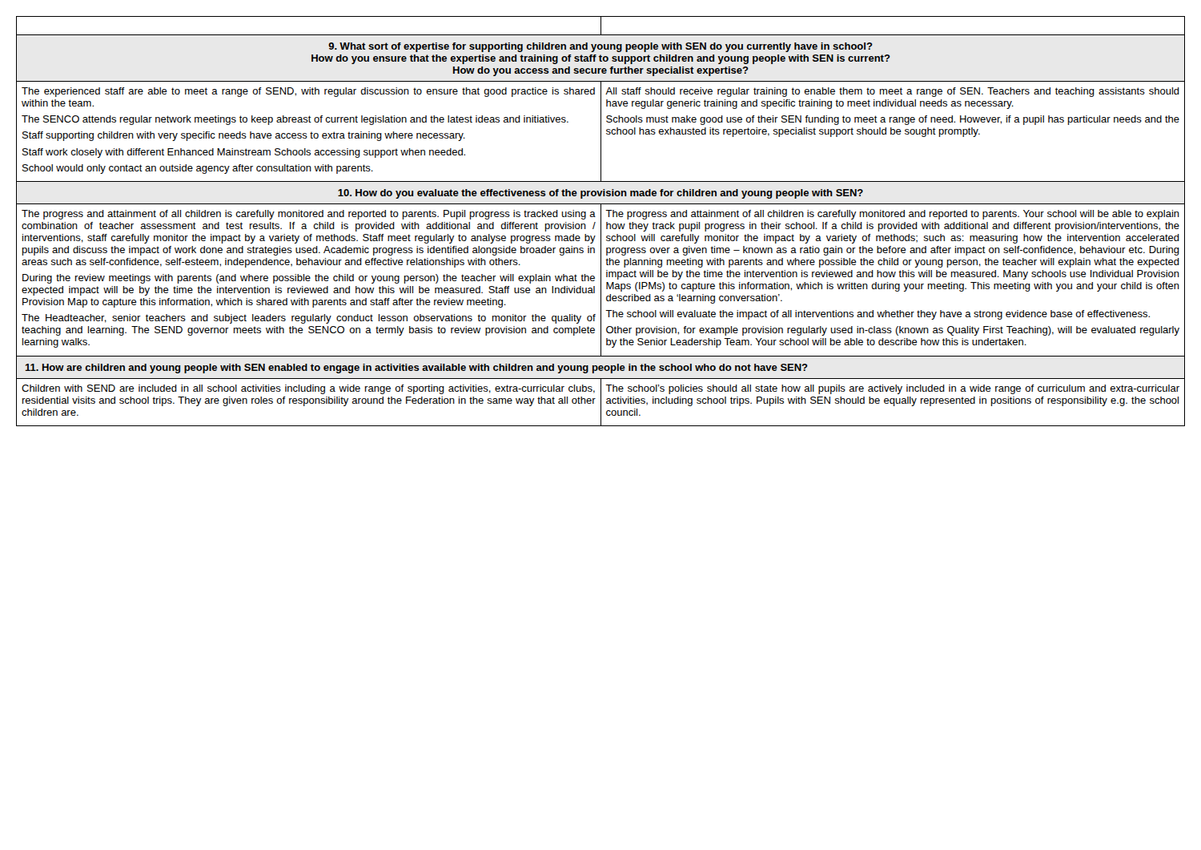| 9. What sort of expertise for supporting children and young people with SEN do you currently have in school? How do you ensure that the expertise and training of staff to support children and young people with SEN is current? How do you access and secure further specialist expertise? |
| The experienced staff are able to meet a range of SEND, with regular discussion to ensure that good practice is shared within the team. The SENCO attends regular network meetings to keep abreast of current legislation and the latest ideas and initiatives. Staff supporting children with very specific needs have access to extra training where necessary. Staff work closely with different Enhanced Mainstream Schools accessing support when needed. School would only contact an outside agency after consultation with parents. | All staff should receive regular training to enable them to meet a range of SEN. Teachers and teaching assistants should have regular generic training and specific training to meet individual needs as necessary. Schools must make good use of their SEN funding to meet a range of need. However, if a pupil has particular needs and the school has exhausted its repertoire, specialist support should be sought promptly. |
| 10. How do you evaluate the effectiveness of the provision made for children and young people with SEN? |
| The progress and attainment of all children is carefully monitored and reported to parents. Pupil progress is tracked using a combination of teacher assessment and test results. If a child is provided with additional and different provision / interventions, staff carefully monitor the impact by a variety of methods. Staff meet regularly to analyse progress made by pupils and discuss the impact of work done and strategies used. Academic progress is identified alongside broader gains in areas such as self-confidence, self-esteem, independence, behaviour and effective relationships with others. During the review meetings with parents (and where possible the child or young person) the teacher will explain what the expected impact will be by the time the intervention is reviewed and how this will be measured. Staff use an Individual Provision Map to capture this information, which is shared with parents and staff after the review meeting. The Headteacher, senior teachers and subject leaders regularly conduct lesson observations to monitor the quality of teaching and learning. The SEND governor meets with the SENCO on a termly basis to review provision and complete learning walks. | The progress and attainment of all children is carefully monitored and reported to parents. Your school will be able to explain how they track pupil progress in their school. If a child is provided with additional and different provision/interventions, the school will carefully monitor the impact by a variety of methods; such as: measuring how the intervention accelerated progress over a given time – known as a ratio gain or the before and after impact on self-confidence, behaviour etc. During the planning meeting with parents and where possible the child or young person, the teacher will explain what the expected impact will be by the time the intervention is reviewed and how this will be measured. Many schools use Individual Provision Maps (IPMs) to capture this information, which is written during your meeting. This meeting with you and your child is often described as a ‘learning conversation’. The school will evaluate the impact of all interventions and whether they have a strong evidence base of effectiveness. Other provision, for example provision regularly used in-class (known as Quality First Teaching), will be evaluated regularly by the Senior Leadership Team. Your school will be able to describe how this is undertaken. |
| 11. How are children and young people with SEN enabled to engage in activities available with children and young people in the school who do not have SEN? |
| Children with SEND are included in all school activities including a wide range of sporting activities, extra-curricular clubs, residential visits and school trips. They are given roles of responsibility around the Federation in the same way that all other children are. | The school’s policies should all state how all pupils are actively included in a wide range of curriculum and extra-curricular activities, including school trips. Pupils with SEN should be equally represented in positions of responsibility e.g. the school council. |